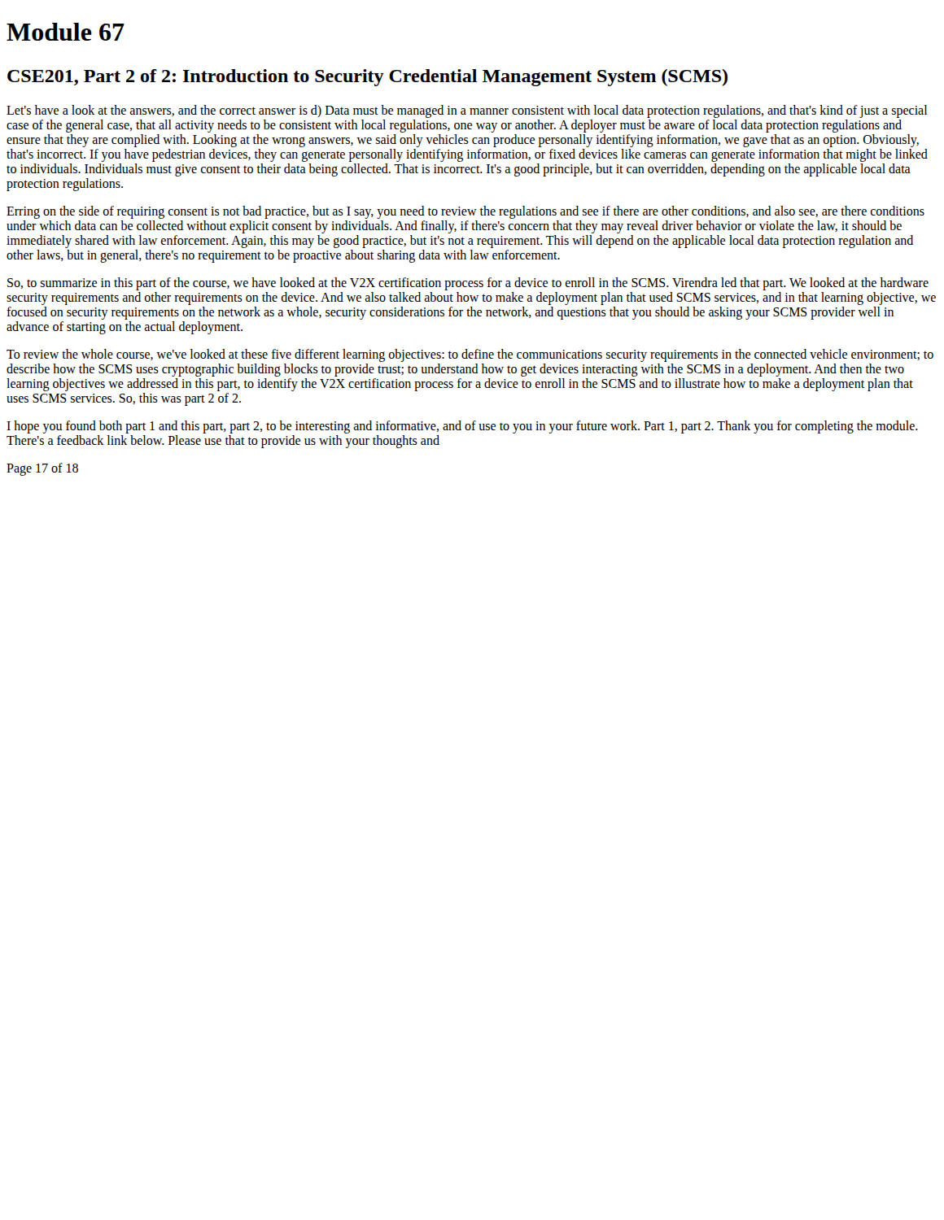Module 67
CSE201, Part 2 of 2: Introduction to Security Credential Management System (SCMS)
Let's have a look at the answers, and the correct answer is d) Data must be managed in a manner consistent with local data protection regulations, and that's kind of just a special case of the general case, that all activity needs to be consistent with local regulations, one way or another. A deployer must be aware of local data protection regulations and ensure that they are complied with. Looking at the wrong answers, we said only vehicles can produce personally identifying information, we gave that as an option. Obviously, that's incorrect. If you have pedestrian devices, they can generate personally identifying information, or fixed devices like cameras can generate information that might be linked to individuals. Individuals must give consent to their data being collected. That is incorrect. It's a good principle, but it can overridden, depending on the applicable local data protection regulations.
Erring on the side of requiring consent is not bad practice, but as I say, you need to review the regulations and see if there are other conditions, and also see, are there conditions under which data can be collected without explicit consent by individuals. And finally, if there's concern that they may reveal driver behavior or violate the law, it should be immediately shared with law enforcement. Again, this may be good practice, but it's not a requirement. This will depend on the applicable local data protection regulation and other laws, but in general, there's no requirement to be proactive about sharing data with law enforcement.
So, to summarize in this part of the course, we have looked at the V2X certification process for a device to enroll in the SCMS. Virendra led that part. We looked at the hardware security requirements and other requirements on the device. And we also talked about how to make a deployment plan that used SCMS services, and in that learning objective, we focused on security requirements on the network as a whole, security considerations for the network, and questions that you should be asking your SCMS provider well in advance of starting on the actual deployment.
To review the whole course, we've looked at these five different learning objectives: to define the communications security requirements in the connected vehicle environment; to describe how the SCMS uses cryptographic building blocks to provide trust; to understand how to get devices interacting with the SCMS in a deployment. And then the two learning objectives we addressed in this part, to identify the V2X certification process for a device to enroll in the SCMS and to illustrate how to make a deployment plan that uses SCMS services. So, this was part 2 of 2.
I hope you found both part 1 and this part, part 2, to be interesting and informative, and of use to you in your future work. Part 1, part 2. Thank you for completing the module. There's a feedback link below. Please use that to provide us with your thoughts and
Page 17 of 18